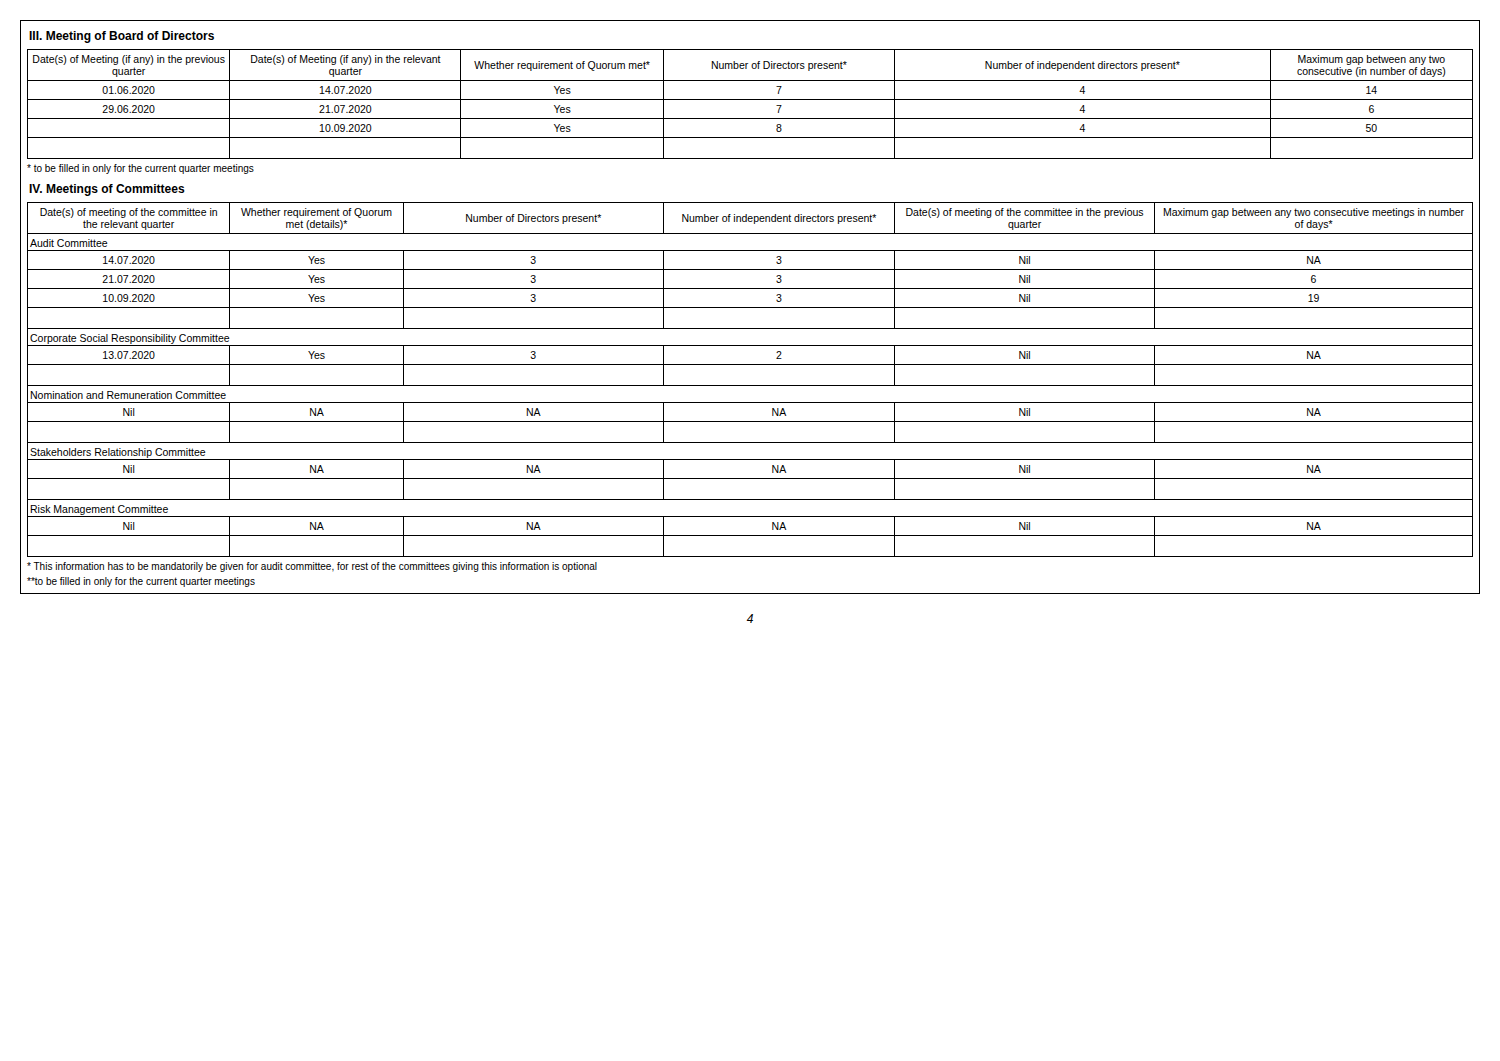III. Meeting of Board of Directors
| Date(s) of Meeting (if any) in the previous quarter | Date(s) of Meeting (if any) in the relevant quarter | Whether requirement of Quorum met* | Number of Directors present* | Number of independent directors present* | Maximum gap between any two consecutive (in number of days) |
| --- | --- | --- | --- | --- | --- |
| 01.06.2020 | 14.07.2020 | Yes | 7 | 4 | 14 |
| 29.06.2020 | 21.07.2020 | Yes | 7 | 4 | 6 |
| | 10.09.2020 | Yes | 8 | 4 | 50 |
* to be filled in only for the current quarter meetings
IV. Meetings of Committees
| Date(s) of meeting of the committee in the relevant quarter | Whether requirement of Quorum met (details)* | Number of Directors present* | Number of independent directors present* | Date(s) of meeting of the committee in the previous quarter | Maximum gap between any two consecutive meetings in number of days* |
| --- | --- | --- | --- | --- | --- |
| Audit Committee |
| 14.07.2020 | Yes | 3 | 3 | Nil | NA |
| 21.07.2020 | Yes | 3 | 3 | Nil | 6 |
| 10.09.2020 | Yes | 3 | 3 | Nil | 19 |
| Corporate Social Responsibility Committee |
| 13.07.2020 | Yes | 3 | 2 | Nil | NA |
| Nomination and Remuneration Committee |
| Nil | NA | NA | NA | Nil | NA |
| Stakeholders Relationship Committee |
| Nil | NA | NA | NA | Nil | NA |
| Risk Management Committee |
| Nil | NA | NA | NA | Nil | NA |
* This information has to be mandatorily be given for audit committee, for rest of the committees giving this information is optional
**to be filled in only for the current quarter meetings
4